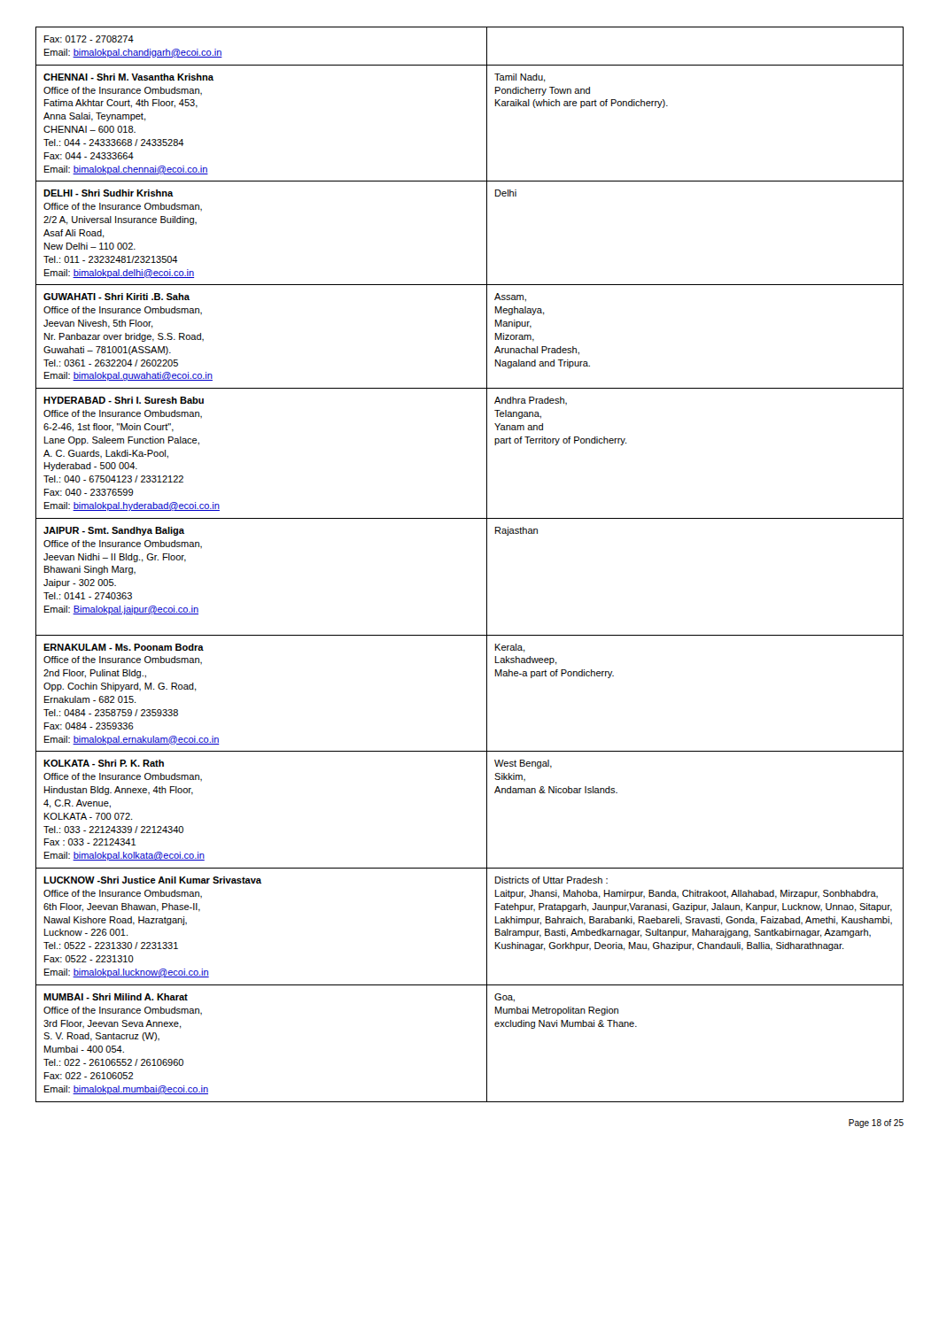| Fax: 0172 - 2708274 Email: bimalokpal.chandigarh@ecoi.co.in | |
| CHENNAI - Shri M. Vasantha Krishna Office of the Insurance Ombudsman, Fatima Akhtar Court, 4th Floor, 453, Anna Salai, Teynampet, CHENNAI – 600 018. Tel.: 044 - 24333668 / 24335284 Fax: 044 - 24333664 Email: bimalokpal.chennai@ecoi.co.in | Tamil Nadu, Pondicherry Town and Karaikal (which are part of Pondicherry). |
| DELHI - Shri Sudhir Krishna Office of the Insurance Ombudsman, 2/2 A, Universal Insurance Building, Asaf Ali Road, New Delhi – 110 002. Tel.: 011 - 23232481/23213504 Email: bimalokpal.delhi@ecoi.co.in | Delhi |
| GUWAHATI - Shri Kiriti .B. Saha Office of the Insurance Ombudsman, Jeevan Nivesh, 5th Floor, Nr. Panbazar over bridge, S.S. Road, Guwahati – 781001(ASSAM). Tel.: 0361 - 2632204 / 2602205 Email: bimalokpal.guwahati@ecoi.co.in | Assam, Meghalaya, Manipur, Mizoram, Arunachal Pradesh, Nagaland and Tripura. |
| HYDERABAD - Shri I. Suresh Babu Office of the Insurance Ombudsman, 6-2-46, 1st floor, "Moin Court", Lane Opp. Saleem Function Palace, A. C. Guards, Lakdi-Ka-Pool, Hyderabad - 500 004. Tel.: 040 - 67504123 / 23312122 Fax: 040 - 23376599 Email: bimalokpal.hyderabad@ecoi.co.in | Andhra Pradesh, Telangana, Yanam and part of Territory of Pondicherry. |
| JAIPUR - Smt. Sandhya Baliga Office of the Insurance Ombudsman, Jeevan Nidhi – II Bldg., Gr. Floor, Bhawani Singh Marg, Jaipur - 302 005. Tel.: 0141 - 2740363 Email: Bimalokpal.jaipur@ecoi.co.in | Rajasthan |
| ERNAKULAM - Ms. Poonam Bodra Office of the Insurance Ombudsman, 2nd Floor, Pulinat Bldg., Opp. Cochin Shipyard, M. G. Road, Ernakulam - 682 015. Tel.: 0484 - 2358759 / 2359338 Fax: 0484 - 2359336 Email: bimalokpal.ernakulam@ecoi.co.in | Kerala, Lakshadweep, Mahe-a part of Pondicherry. |
| KOLKATA - Shri P. K. Rath Office of the Insurance Ombudsman, Hindustan Bldg. Annexe, 4th Floor, 4, C.R. Avenue, KOLKATA - 700 072. Tel.: 033 - 22124339 / 22124340 Fax : 033 - 22124341 Email: bimalokpal.kolkata@ecoi.co.in | West Bengal, Sikkim, Andaman & Nicobar Islands. |
| LUCKNOW -Shri Justice Anil Kumar Srivastava Office of the Insurance Ombudsman, 6th Floor, Jeevan Bhawan, Phase-II, Nawal Kishore Road, Hazratganj, Lucknow - 226 001. Tel.: 0522 - 2231330 / 2231331 Fax: 0522 - 2231310 Email: bimalokpal.lucknow@ecoi.co.in | Districts of Uttar Pradesh : Laitpur, Jhansi, Mahoba, Hamirpur, Banda, Chitrakoot, Allahabad, Mirzapur, Sonbhabdra, Fatehpur, Pratapgarh, Jaunpur,Varanasi, Gazipur, Jalaun, Kanpur, Lucknow, Unnao, Sitapur, Lakhimpur, Bahraich, Barabanki, Raebareli, Sravasti, Gonda, Faizabad, Amethi, Kaushambi, Balrampur, Basti, Ambedkarnagar, Sultanpur, Maharajgang, Santkabirnagar, Azamgarh, Kushinagar, Gorkhpur, Deoria, Mau, Ghazipur, Chandauli, Ballia, Sidharathnagar. |
| MUMBAI - Shri Milind A. Kharat Office of the Insurance Ombudsman, 3rd Floor, Jeevan Seva Annexe, S. V. Road, Santacruz (W), Mumbai - 400 054. Tel.: 022 - 26106552 / 26106960 Fax: 022 - 26106052 Email: bimalokpal.mumbai@ecoi.co.in | Goa, Mumbai Metropolitan Region excluding Navi Mumbai & Thane. |
Page 18 of 25